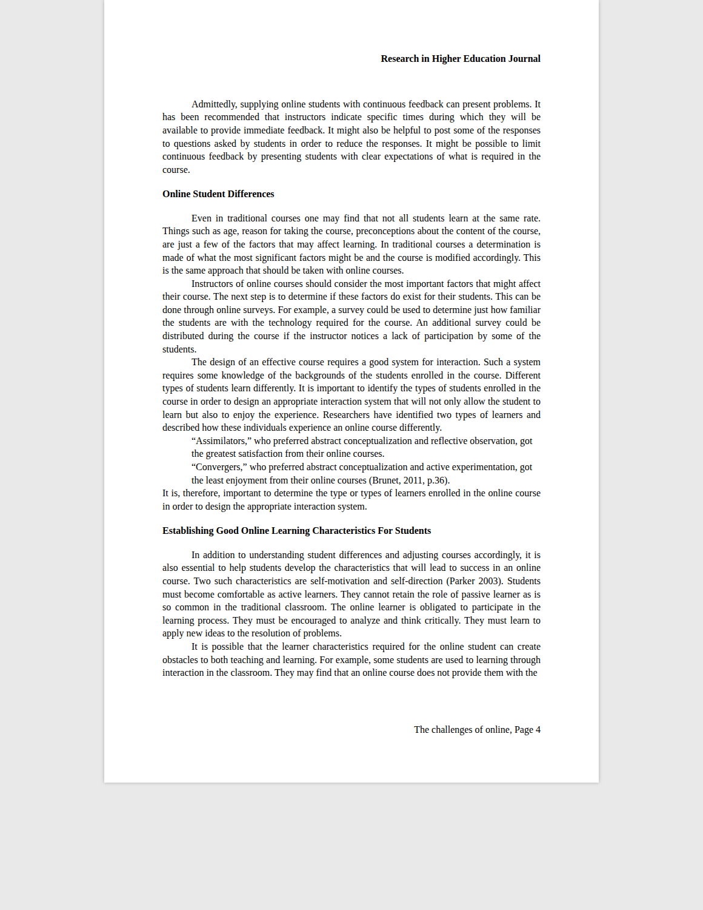Research in Higher Education Journal
Admittedly, supplying online students with continuous feedback can present problems. It has been recommended that instructors indicate specific times during which they will be available to provide immediate feedback. It might also be helpful to post some of the responses to questions asked by students in order to reduce the responses. It might be possible to limit continuous feedback by presenting students with clear expectations of what is required in the course.
Online Student Differences
Even in traditional courses one may find that not all students learn at the same rate. Things such as age, reason for taking the course, preconceptions about the content of the course, are just a few of the factors that may affect learning. In traditional courses a determination is made of what the most significant factors might be and the course is modified accordingly. This is the same approach that should be taken with online courses.
Instructors of online courses should consider the most important factors that might affect their course. The next step is to determine if these factors do exist for their students. This can be done through online surveys. For example, a survey could be used to determine just how familiar the students are with the technology required for the course. An additional survey could be distributed during the course if the instructor notices a lack of participation by some of the students.
The design of an effective course requires a good system for interaction. Such a system requires some knowledge of the backgrounds of the students enrolled in the course. Different types of students learn differently. It is important to identify the types of students enrolled in the course in order to design an appropriate interaction system that will not only allow the student to learn but also to enjoy the experience. Researchers have identified two types of learners and described how these individuals experience an online course differently.
“Assimilators,” who preferred abstract conceptualization and reflective observation, got the greatest satisfaction from their online courses.
“Convergers,” who preferred abstract conceptualization and active experimentation, got the least enjoyment from their online courses (Brunet, 2011, p.36).
It is, therefore, important to determine the type or types of learners enrolled in the online course in order to design the appropriate interaction system.
Establishing Good Online Learning Characteristics For Students
In addition to understanding student differences and adjusting courses accordingly, it is also essential to help students develop the characteristics that will lead to success in an online course. Two such characteristics are self-motivation and self-direction (Parker 2003). Students must become comfortable as active learners. They cannot retain the role of passive learner as is so common in the traditional classroom. The online learner is obligated to participate in the learning process. They must be encouraged to analyze and think critically. They must learn to apply new ideas to the resolution of problems.
It is possible that the learner characteristics required for the online student can create obstacles to both teaching and learning. For example, some students are used to learning through interaction in the classroom. They may find that an online course does not provide them with the
The challenges of online, Page 4